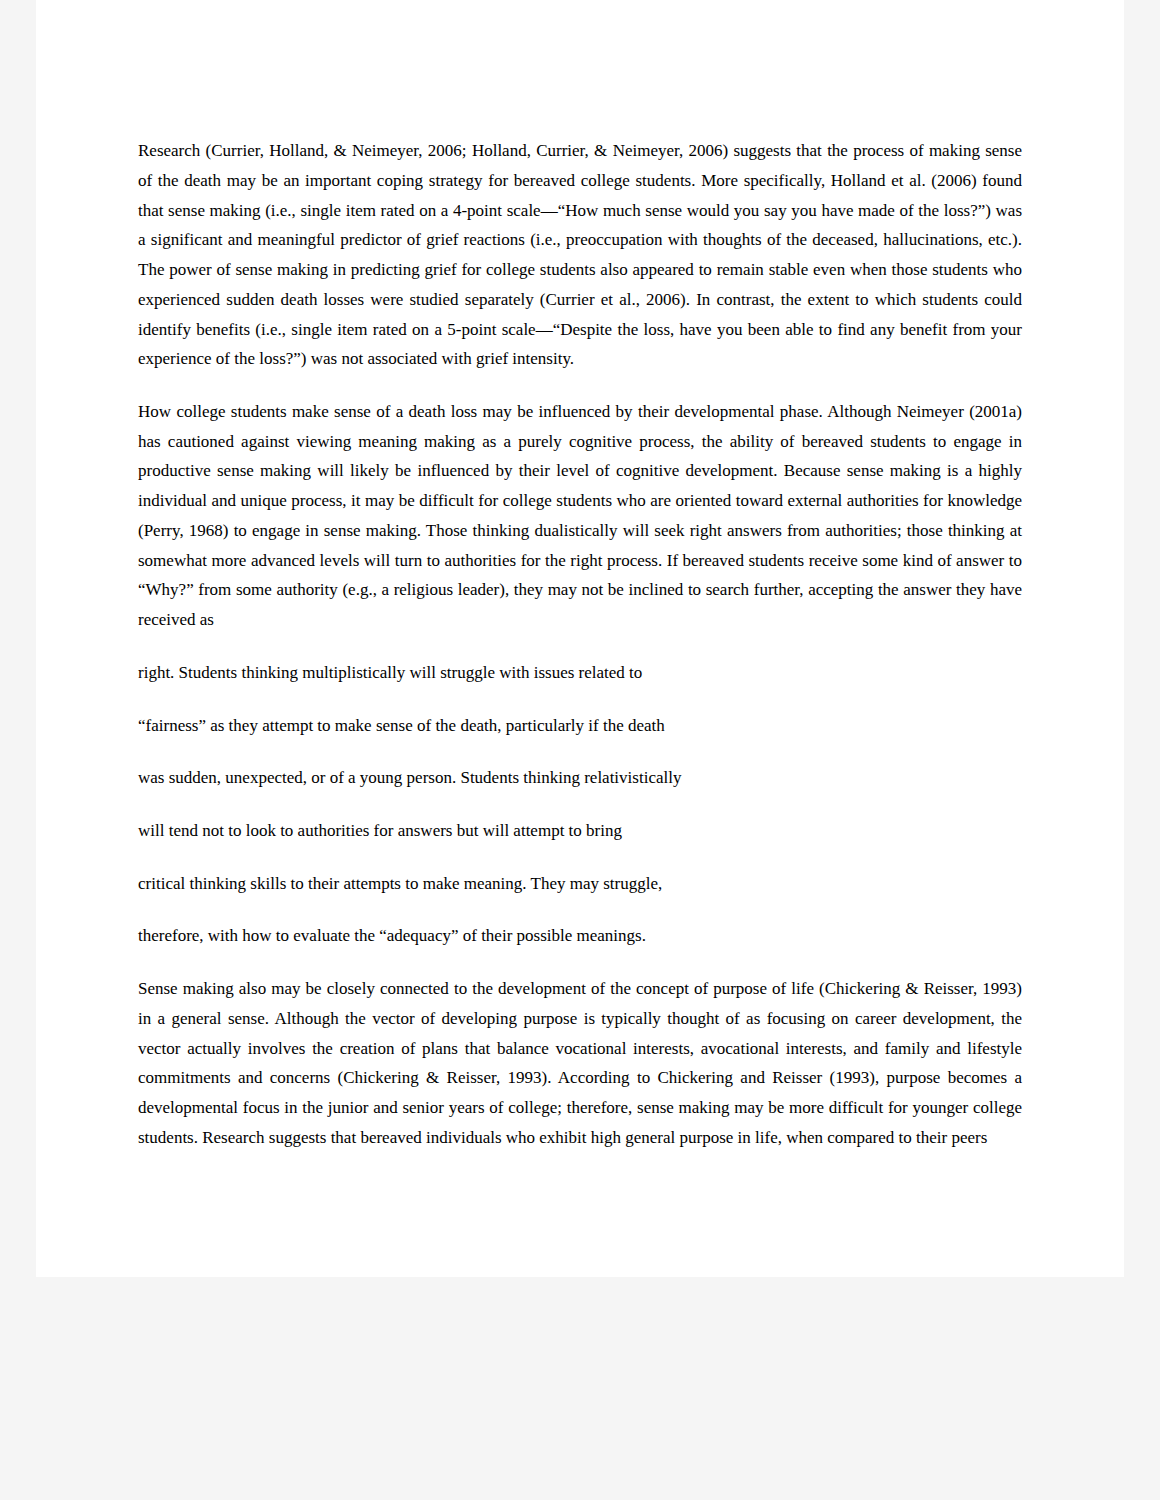Research (Currier, Holland, & Neimeyer, 2006; Holland, Currier, & Neimeyer, 2006) suggests that the process of making sense of the death may be an important coping strategy for bereaved college students. More specifically, Holland et al. (2006) found that sense making (i.e., single item rated on a 4-point scale—“How much sense would you say you have made of the loss?”) was a significant and meaningful predictor of grief reactions (i.e., preoccupation with thoughts of the deceased, hallucinations, etc.). The power of sense making in predicting grief for college students also appeared to remain stable even when those students who experienced sudden death losses were studied separately (Currier et al., 2006). In contrast, the extent to which students could identify benefits (i.e., single item rated on a 5-point scale—“Despite the loss, have you been able to find any benefit from your experience of the loss?”) was not associated with grief intensity.
How college students make sense of a death loss may be influenced by their developmental phase. Although Neimeyer (2001a) has cautioned against viewing meaning making as a purely cognitive process, the ability of bereaved students to engage in productive sense making will likely be influenced by their level of cognitive development. Because sense making is a highly individual and unique process, it may be difficult for college students who are oriented toward external authorities for knowledge (Perry, 1968) to engage in sense making. Those thinking dualistically will seek right answers from authorities; those thinking at somewhat more advanced levels will turn to authorities for the right process. If bereaved students receive some kind of answer to “Why?” from some authority (e.g., a religious leader), they may not be inclined to search further, accepting the answer they have received as
right. Students thinking multiplistically will struggle with issues related to
“fairness” as they attempt to make sense of the death, particularly if the death
was sudden, unexpected, or of a young person. Students thinking relativistically
will tend not to look to authorities for answers but will attempt to bring
critical thinking skills to their attempts to make meaning. They may struggle,
therefore, with how to evaluate the “adequacy” of their possible meanings.
Sense making also may be closely connected to the development of the concept of purpose of life (Chickering & Reisser, 1993) in a general sense. Although the vector of developing purpose is typically thought of as focusing on career development, the vector actually involves the creation of plans that balance vocational interests, avocational interests, and family and lifestyle commitments and concerns (Chickering & Reisser, 1993). According to Chickering and Reisser (1993), purpose becomes a developmental focus in the junior and senior years of college; therefore, sense making may be more difficult for younger college students. Research suggests that bereaved individuals who exhibit high general purpose in life, when compared to their peers